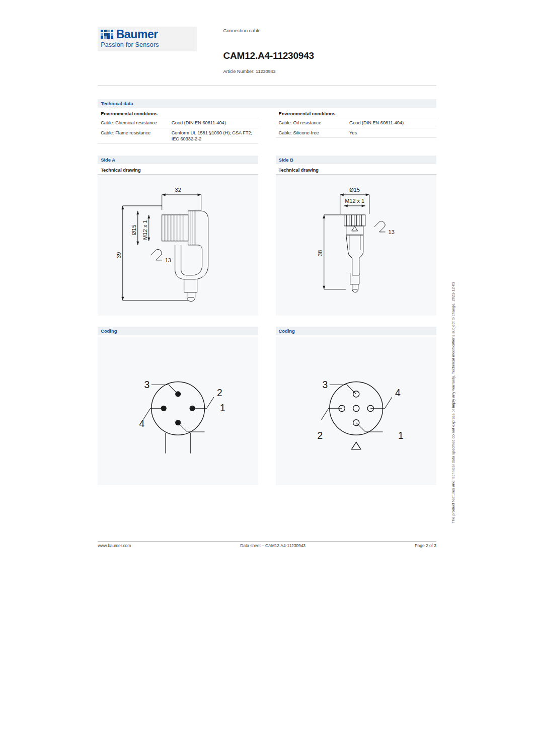Baumer
Passion for Sensors
Connection cable
CAM12.A4-11230943
Article Number: 11230943
Technical data
| Environmental conditions |
| --- |
| Cable: Chemical resistance | Good (DIN EN 60811-404) |
| Cable: Flame resistance | Conform UL 1581 §1090 (H); CSA FT2; IEC 60332-2-2 |
| Environmental conditions |
| --- |
| Cable: Oil resistance | Good (DIN EN 60811-404) |
| Cable: Silicone-free | Yes |
Side A
Technical drawing
Side B
Technical drawing
32 39 Ø15 M12 x 1 13
Ø15 M12 x 1 38 13
Coding
Coding
2 1 3 4
4 1 3 2
The product features and technical data specified do not express or imply any warranty. Technical modifications subject to change. 2021-12-03
www.baumer.com Data sheet – CAM12.A4-11230943 Page 2 of 3